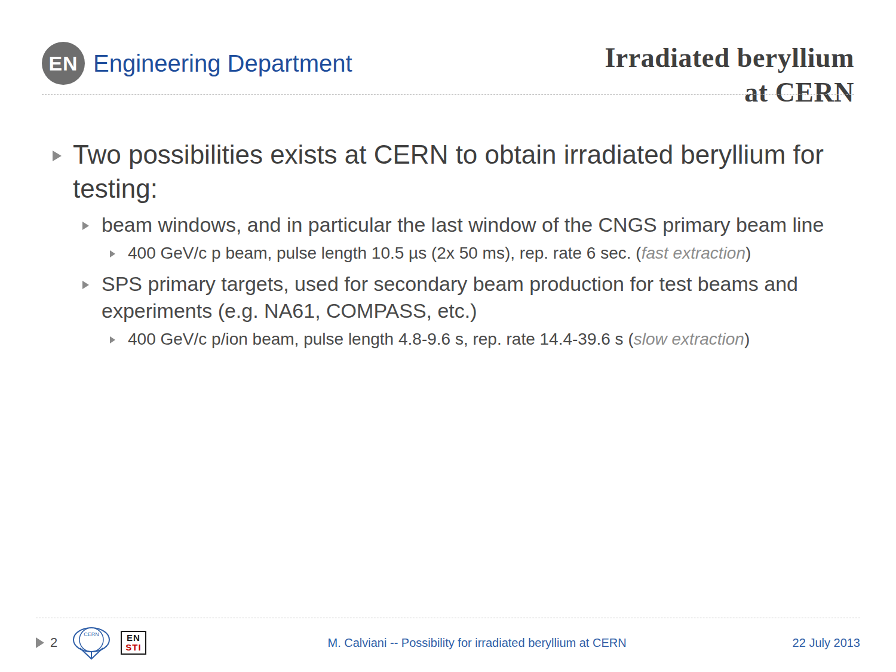EN
Engineering Department
Irradiated beryllium
at CERN
Two possibilities exists at CERN to obtain irradiated beryllium for testing:
beam windows, and in particular the last window of the CNGS primary beam line
400 GeV/c p beam, pulse length 10.5 µs (2x 50 ms), rep. rate 6 sec. (fast extraction)
SPS primary targets, used for secondary beam production for test beams and experiments (e.g. NA61, COMPASS, etc.)
400 GeV/c p/ion beam, pulse length 4.8-9.6 s, rep. rate 14.4-39.6 s (slow extraction)
2
CERN
EN
STI
M. Calviani -- Possibility for irradiated beryllium at CERN
22 July 2013